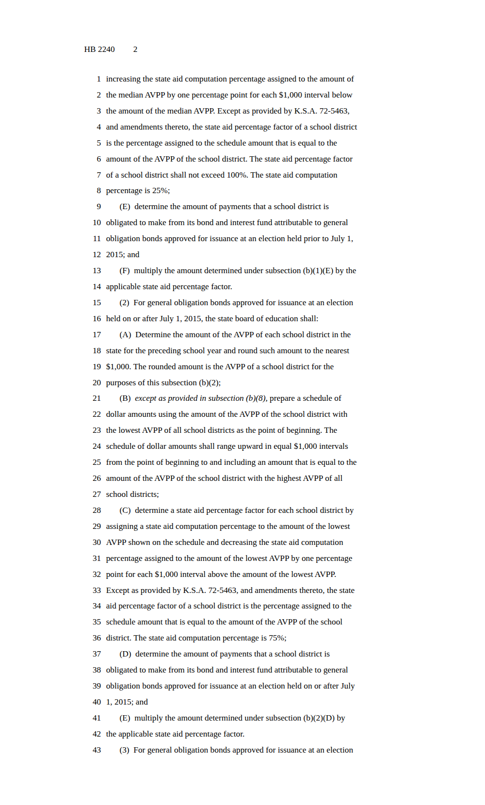HB 2240 2
increasing the state aid computation percentage assigned to the amount of
the median AVPP by one percentage point for each $1,000 interval below
the amount of the median AVPP. Except as provided by K.S.A. 72-5463,
and amendments thereto, the state aid percentage factor of a school district
is the percentage assigned to the schedule amount that is equal to the
amount of the AVPP of the school district. The state aid percentage factor
of a school district shall not exceed 100%. The state aid computation
percentage is 25%;
(E) determine the amount of payments that a school district is
obligated to make from its bond and interest fund attributable to general
obligation bonds approved for issuance at an election held prior to July 1,
2015; and
(F) multiply the amount determined under subsection (b)(1)(E) by the
applicable state aid percentage factor.
(2) For general obligation bonds approved for issuance at an election
held on or after July 1, 2015, the state board of education shall:
(A) Determine the amount of the AVPP of each school district in the
state for the preceding school year and round such amount to the nearest
$1,000. The rounded amount is the AVPP of a school district for the
purposes of this subsection (b)(2);
(B) except as provided in subsection (b)(8), prepare a schedule of
dollar amounts using the amount of the AVPP of the school district with
the lowest AVPP of all school districts as the point of beginning. The
schedule of dollar amounts shall range upward in equal $1,000 intervals
from the point of beginning to and including an amount that is equal to the
amount of the AVPP of the school district with the highest AVPP of all
school districts;
(C) determine a state aid percentage factor for each school district by
assigning a state aid computation percentage to the amount of the lowest
AVPP shown on the schedule and decreasing the state aid computation
percentage assigned to the amount of the lowest AVPP by one percentage
point for each $1,000 interval above the amount of the lowest AVPP.
Except as provided by K.S.A. 72-5463, and amendments thereto, the state
aid percentage factor of a school district is the percentage assigned to the
schedule amount that is equal to the amount of the AVPP of the school
district. The state aid computation percentage is 75%;
(D) determine the amount of payments that a school district is
obligated to make from its bond and interest fund attributable to general
obligation bonds approved for issuance at an election held on or after July
1, 2015; and
(E) multiply the amount determined under subsection (b)(2)(D) by
the applicable state aid percentage factor.
(3) For general obligation bonds approved for issuance at an election